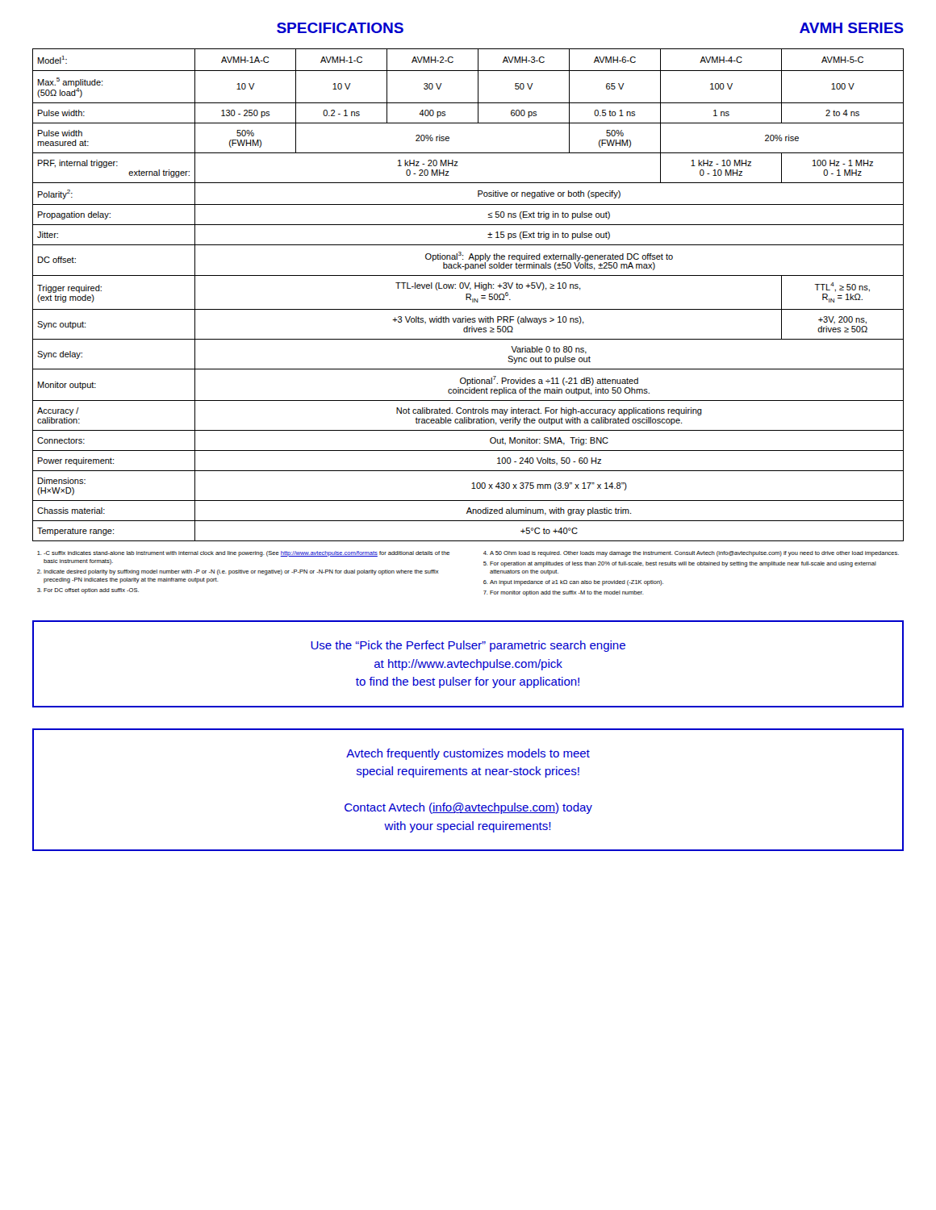SPECIFICATIONS AVMH SERIES
| Model 1 : | AVMH-1A-C | AVMH-1-C | AVMH-2-C | AVMH-3-C | AVMH-6-C | AVMH-4-C | AVMH-5-C |
| Max. 5 amplitude: (50Ω load 4 ) | 10 V | 10 V | 30 V | 50 V | 65 V | 100 V | 100 V |
| Pulse width: | 130 - 250 ps | 0.2 - 1 ns | 400 ps | 600 ps | 0.5 to 1 ns | 1 ns | 2 to 4 ns |
| Pulse width measured at: | 50% (FWHM) | 20% rise | 50% (FWHM) | 20% rise |
| PRF, internal trigger: external trigger: | 1 kHz - 20 MHz 0 - 20 MHz | 1 kHz - 10 MHz 0 - 10 MHz | 100 Hz - 1 MHz 0 - 1 MHz |
| Polarity 2 : | Positive or negative or both (specify) |
| Propagation delay: | ≤ 50 ns (Ext trig in to pulse out) |
| Jitter: | ± 15 ps (Ext trig in to pulse out) |
| DC offset: | Optional 3 : Apply the required externally-generated DC offset to back-panel solder terminals (±50 Volts, ±250 mA max) |
| Trigger required: (ext trig mode) | TTL-level (Low: 0V, High: +3V to +5V), ≥ 10 ns, R IN = 50Ω 6 . | TTL 4 , ≥ 50 ns, R IN = 1kΩ. |
| Sync output: | +3 Volts, width varies with PRF (always > 10 ns), drives ≥ 50Ω | +3V, 200 ns, drives ≥ 50Ω |
| Sync delay: | Variable 0 to 80 ns, Sync out to pulse out |
| Monitor output: | Optional 7 . Provides a ÷11 (-21 dB) attenuated coincident replica of the main output, into 50 Ohms. |
| Accuracy / calibration: | Not calibrated. Controls may interact. For high-accuracy applications requiring traceable calibration, verify the output with a calibrated oscilloscope. |
| Connectors: | Out, Monitor: SMA, Trig: BNC |
| Power requirement: | 100 - 240 Volts, 50 - 60 Hz |
| Dimensions: (H×W×D) | 100 x 430 x 375 mm (3.9” x 17” x 14.8”) |
| Chassis material: | Anodized aluminum, with gray plastic trim. |
| Temperature range: | +5°C to +40°C |
-C suffix indicates stand-alone lab instrument with internal clock and line powering. (See http://www.avtechpulse.com/formats for additional details of the basic instrument formats).
Indicate desired polarity by suffixing model number with -P or -N (i.e. positive or negative) or -P-PN or -N-PN for dual polarity option where the suffix preceding -PN indicates the polarity at the mainframe output port.
For DC offset option add suffix -OS.
A 50 Ohm load is required. Other loads may damage the instrument. Consult Avtech (info@avtechpulse.com) if you need to drive other load impedances.
For operation at amplitudes of less than 20% of full-scale, best results will be obtained by setting the amplitude near full-scale and using external attenuators on the output.
An input impedance of ≥1 kΩ can also be provided (-Z1K option).
For monitor option add the suffix -M to the model number.
Use the “Pick the Perfect Pulser” parametric search engine
at http://www.avtechpulse.com/pick
to find the best pulser for your application!
Avtech frequently customizes models to meet
special requirements at near-stock prices!
Contact Avtech (info@avtechpulse.com) today
with your special requirements!